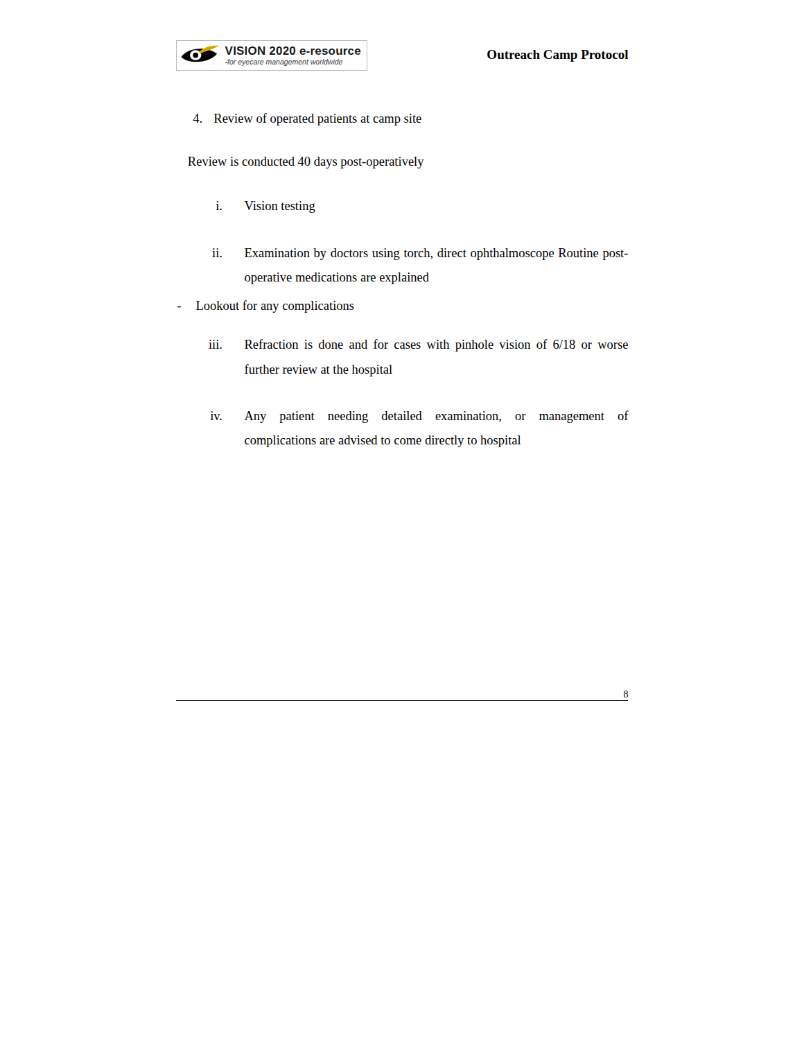VISION 2020 e-resource
-for eyecare management worldwide
Outreach Camp Protocol
Review of operated patients at camp site
Review is conducted 40 days post-operatively
Vision testing
Examination by doctors using torch, direct ophthalmoscope Routine post-operative medications are explained
Lookout for any complications
Refraction is done and for cases with pinhole vision of 6/18 or worse further review at the hospital
Any patient needing detailed examination, or management of complications are advised to come directly to hospital
8